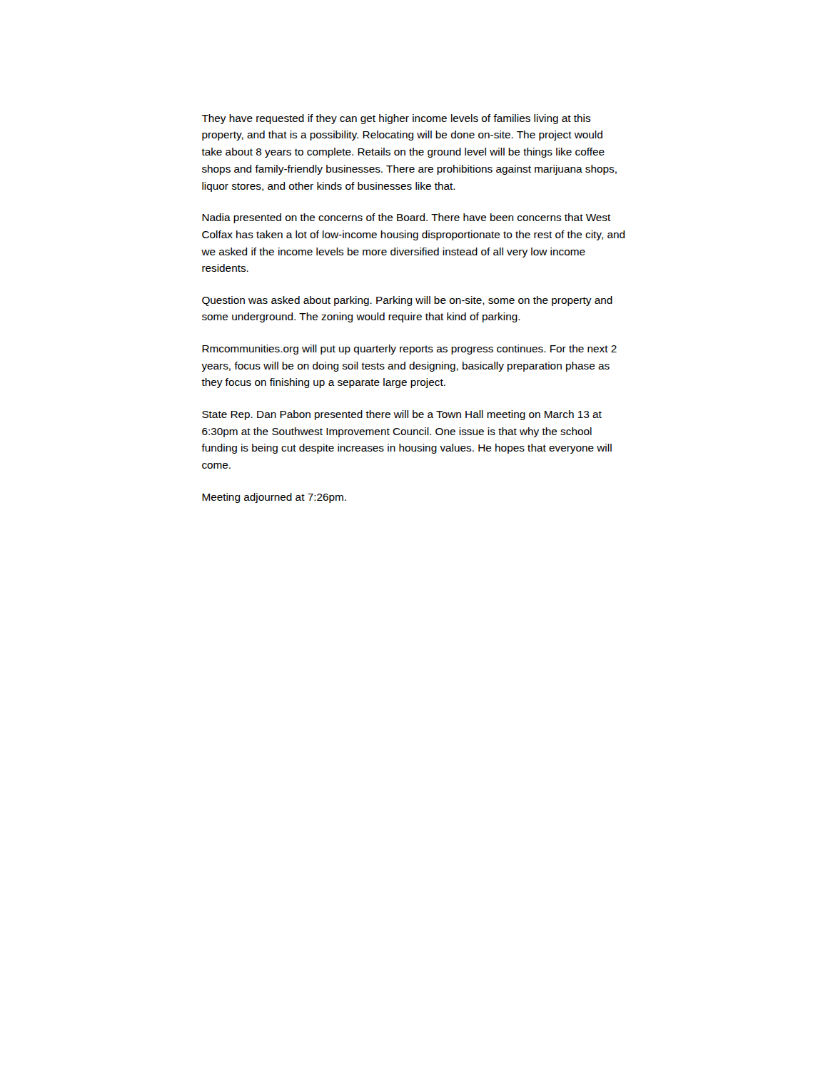They have requested if they can get higher income levels of families living at this property, and that is a possibility. Relocating will be done on-site. The project would take about 8 years to complete. Retails on the ground level will be things like coffee shops and family-friendly businesses. There are prohibitions against marijuana shops, liquor stores, and other kinds of businesses like that.
Nadia presented on the concerns of the Board. There have been concerns that West Colfax has taken a lot of low-income housing disproportionate to the rest of the city, and we asked if the income levels be more diversified instead of all very low income residents.
Question was asked about parking. Parking will be on-site, some on the property and some underground. The zoning would require that kind of parking.
Rmcommunities.org will put up quarterly reports as progress continues. For the next 2 years, focus will be on doing soil tests and designing, basically preparation phase as they focus on finishing up a separate large project.
State Rep. Dan Pabon presented there will be a Town Hall meeting on March 13 at 6:30pm at the Southwest Improvement Council. One issue is that why the school funding is being cut despite increases in housing values. He hopes that everyone will come.
Meeting adjourned at 7:26pm.